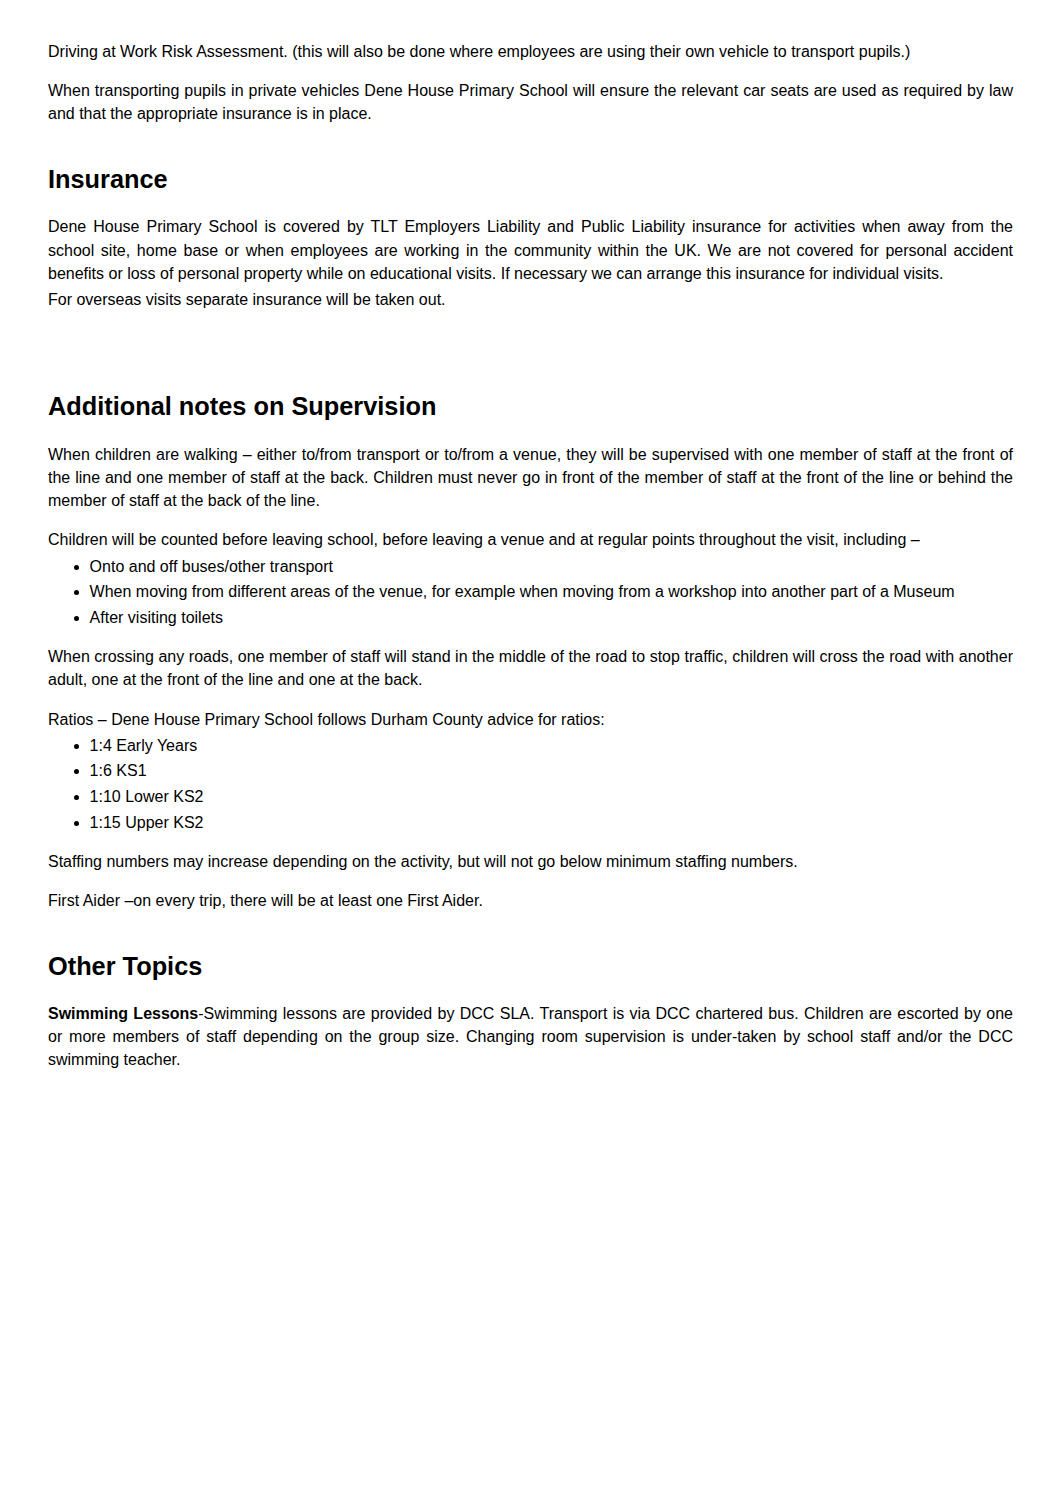Driving at Work Risk Assessment. (this will also be done where employees are using their own vehicle to transport pupils.)
When transporting pupils in private vehicles Dene House Primary School will ensure the relevant car seats are used as required by law and that the appropriate insurance is in place.
Insurance
Dene House Primary School is covered by TLT Employers Liability and Public Liability insurance for activities when away from the school site, home base or when employees are working in the community within the UK. We are not covered for personal accident benefits or loss of personal property while on educational visits. If necessary we can arrange this insurance for individual visits.
For overseas visits separate insurance will be taken out.
Additional notes on Supervision
When children are walking – either to/from transport or to/from a venue, they will be supervised with one member of staff at the front of the line and one member of staff at the back. Children must never go in front of the member of staff at the front of the line or behind the member of staff at the back of the line.
Children will be counted before leaving school, before leaving a venue and at regular points throughout the visit, including –
Onto and off buses/other transport
When moving from different areas of the venue, for example when moving from a workshop into another part of a Museum
After visiting toilets
When crossing any roads, one member of staff will stand in the middle of the road to stop traffic, children will cross the road with another adult, one at the front of the line and one at the back.
Ratios – Dene House Primary School follows Durham County advice for ratios:
1:4 Early Years
1:6 KS1
1:10 Lower KS2
1:15 Upper KS2
Staffing numbers may increase depending on the activity, but will not go below minimum staffing numbers.
First Aider –on every trip, there will be at least one First Aider.
Other Topics
Swimming Lessons-Swimming lessons are provided by DCC SLA. Transport is via DCC chartered bus. Children are escorted by one or more members of staff depending on the group size. Changing room supervision is under-taken by school staff and/or the DCC swimming teacher.